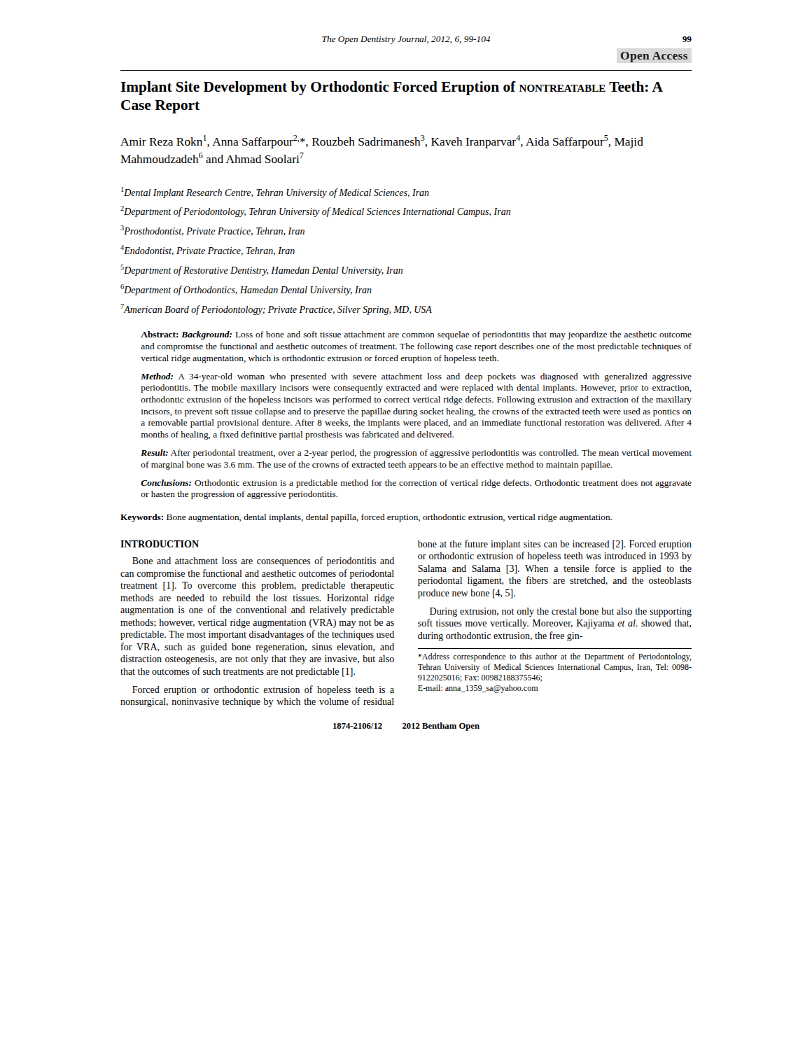99 The Open Dentistry Journal, 2012, 6, 99-104
Open Access
Implant Site Development by Orthodontic Forced Eruption of Nontreatable Teeth: A Case Report
Amir Reza Rokn1, Anna Saffarpour2,*, Rouzbeh Sadrimanesh3, Kaveh Iranparvar4, Aida Saffarpour5, Majid Mahmoudzadeh6 and Ahmad Soolari7
1Dental Implant Research Centre, Tehran University of Medical Sciences, Iran
2Department of Periodontology, Tehran University of Medical Sciences International Campus, Iran
3Prosthodontist, Private Practice, Tehran, Iran
4Endodontist, Private Practice, Tehran, Iran
5Department of Restorative Dentistry, Hamedan Dental University, Iran
6Department of Orthodontics, Hamedan Dental University, Iran
7American Board of Periodontology; Private Practice, Silver Spring, MD, USA
Abstract: Background: Loss of bone and soft tissue attachment are common sequelae of periodontitis that may jeopardize the aesthetic outcome and compromise the functional and aesthetic outcomes of treatment. The following case report describes one of the most predictable techniques of vertical ridge augmentation, which is orthodontic extrusion or forced eruption of hopeless teeth.
Method: A 34-year-old woman who presented with severe attachment loss and deep pockets was diagnosed with generalized aggressive periodontitis. The mobile maxillary incisors were consequently extracted and were replaced with dental implants. However, prior to extraction, orthodontic extrusion of the hopeless incisors was performed to correct vertical ridge defects. Following extrusion and extraction of the maxillary incisors, to prevent soft tissue collapse and to preserve the papillae during socket healing, the crowns of the extracted teeth were used as pontics on a removable partial provisional denture. After 8 weeks, the implants were placed, and an immediate functional restoration was delivered. After 4 months of healing, a fixed definitive partial prosthesis was fabricated and delivered.
Result: After periodontal treatment, over a 2-year period, the progression of aggressive periodontitis was controlled. The mean vertical movement of marginal bone was 3.6 mm. The use of the crowns of extracted teeth appears to be an effective method to maintain papillae.
Conclusions: Orthodontic extrusion is a predictable method for the correction of vertical ridge defects. Orthodontic treatment does not aggravate or hasten the progression of aggressive periodontitis.
Keywords: Bone augmentation, dental implants, dental papilla, forced eruption, orthodontic extrusion, vertical ridge augmentation.
Introduction
Bone and attachment loss are consequences of periodontitis and can compromise the functional and aesthetic outcomes of periodontal treatment [1]. To overcome this problem, predictable therapeutic methods are needed to rebuild the lost tissues. Horizontal ridge augmentation is one of the conventional and relatively predictable methods; however, vertical ridge augmentation (VRA) may not be as predictable. The most important disadvantages of the techniques used for VRA, such as guided bone regeneration, sinus elevation, and distraction osteogenesis, are not only that they are invasive, but also that the outcomes of such treatments are not predictable [1].
Forced eruption or orthodontic extrusion of hopeless teeth is a nonsurgical, noninvasive technique by which the volume of residual bone at the future implant sites can be increased [2]. Forced eruption or orthodontic extrusion of hopeless teeth was introduced in 1993 by Salama and Salama [3]. When a tensile force is applied to the periodontal ligament, the fibers are stretched, and the osteoblasts produce new bone [4, 5].
During extrusion, not only the crestal bone but also the supporting soft tissues move vertically. Moreover, Kajiyama et al. showed that, during orthodontic extrusion, the free gin-
*Address correspondence to this author at the Department of Periodontology, Tehran University of Medical Sciences International Campus, Iran, Tel: 0098-9122025016; Fax: 00982188375546;
E-mail: anna_1359_sa@yahoo.com
1874-2106/12 2012 Bentham Open